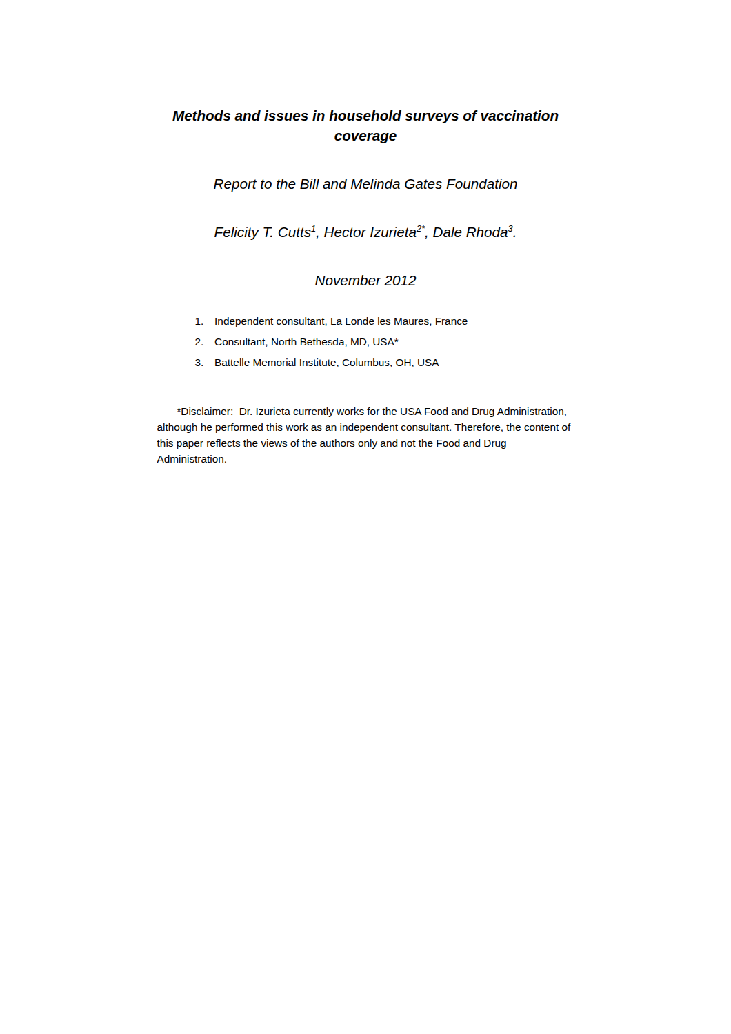Methods and issues in household surveys of vaccination coverage
Report to the Bill and Melinda Gates Foundation
Felicity T. Cutts1, Hector Izurieta2*, Dale Rhoda3.
November 2012
Independent consultant, La Londe les Maures, France
Consultant, North Bethesda, MD, USA*
Battelle Memorial Institute, Columbus, OH, USA
*Disclaimer: Dr. Izurieta currently works for the USA Food and Drug Administration, although he performed this work as an independent consultant. Therefore, the content of this paper reflects the views of the authors only and not the Food and Drug Administration.